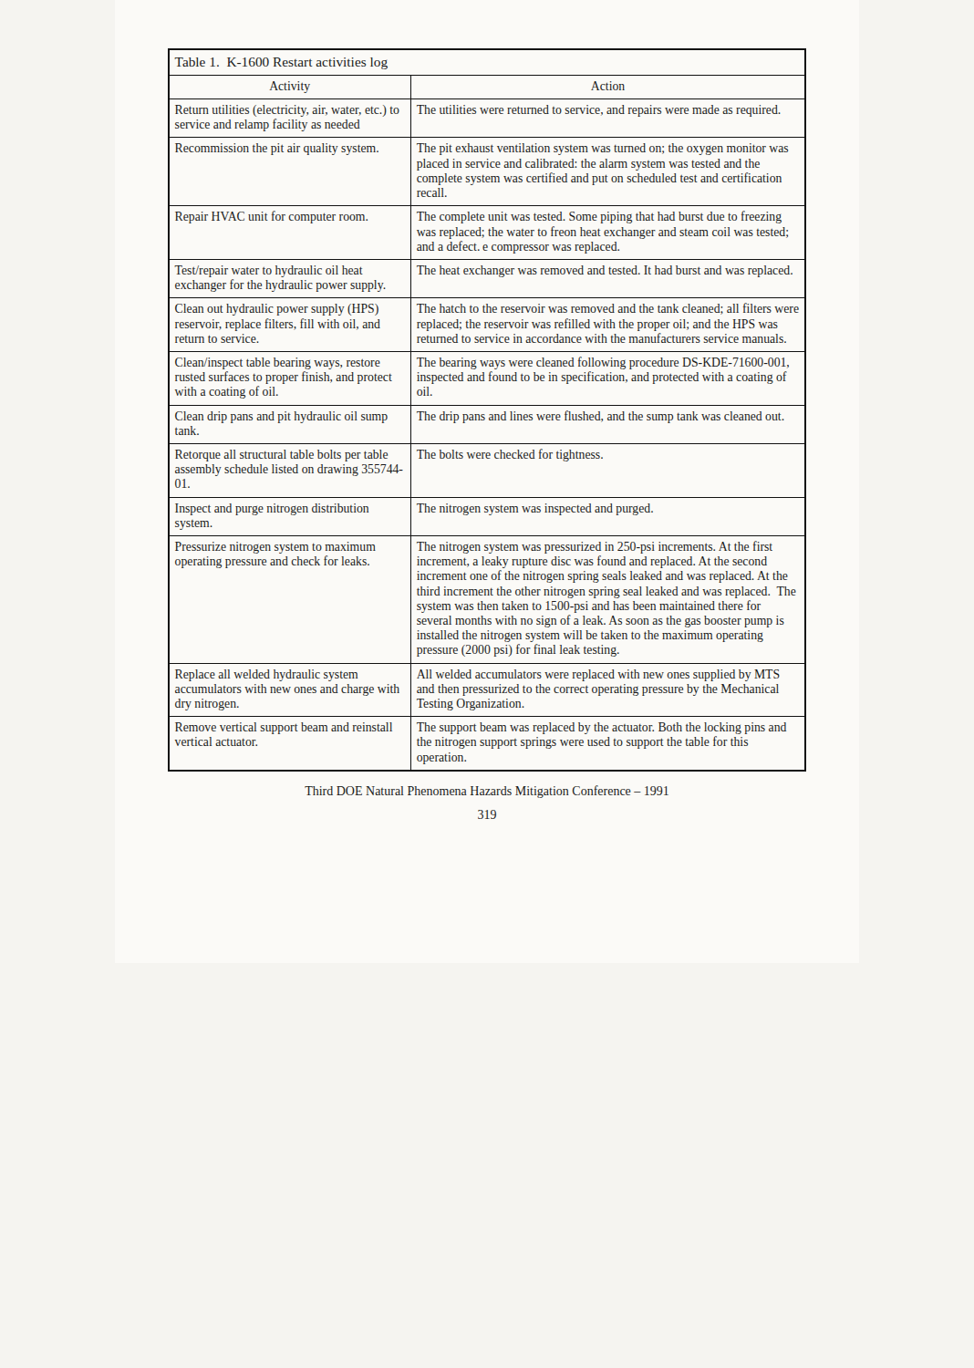| Table 1. K-1600 Restart activities log |
| Activity | Action |
| Return utilities (electricity, air, water, etc.) to service and relamp facility as needed | The utilities were returned to service, and repairs were made as required. |
| Recommission the pit air quality system. | The pit exhaust ventilation system was turned on; the oxygen monitor was placed in service and calibrated: the alarm system was tested and the complete system was certified and put on scheduled test and certification recall. |
| Repair HVAC unit for computer room. | The complete unit was tested. Some piping that had burst due to freezing was replaced; the water to freon heat exchanger and steam coil was tested; and a defect. e compressor was replaced. |
| Test/repair water to hydraulic oil heat exchanger for the hydraulic power supply. | The heat exchanger was removed and tested. It had burst and was replaced. |
| Clean out hydraulic power supply (HPS) reservoir, replace filters, fill with oil, and return to service. | The hatch to the reservoir was removed and the tank cleaned; all filters were replaced; the reservoir was refilled with the proper oil; and the HPS was returned to service in accordance with the manufacturers service manuals. |
| Clean/inspect table bearing ways, restore rusted surfaces to proper finish, and protect with a coating of oil. | The bearing ways were cleaned following procedure DS-KDE-71600-001, inspected and found to be in specification, and protected with a coating of oil. |
| Clean drip pans and pit hydraulic oil sump tank. | The drip pans and lines were flushed, and the sump tank was cleaned out. |
| Retorque all structural table bolts per table assembly schedule listed on drawing 355744-01. | The bolts were checked for tightness. |
| Inspect and purge nitrogen distribution system. | The nitrogen system was inspected and purged. |
| Pressurize nitrogen system to maximum operating pressure and check for leaks. | The nitrogen system was pressurized in 250-psi increments. At the first increment, a leaky rupture disc was found and replaced. At the second increment one of the nitrogen spring seals leaked and was replaced. At the third increment the other nitrogen spring seal leaked and was replaced. The system was then taken to 1500-psi and has been maintained there for several months with no sign of a leak. As soon as the gas booster pump is installed the nitrogen system will be taken to the maximum operating pressure (2000 psi) for final leak testing. |
| Replace all welded hydraulic system accumulators with new ones and charge with dry nitrogen. | All welded accumulators were replaced with new ones supplied by MTS and then pressurized to the correct operating pressure by the Mechanical Testing Organization. |
| Remove vertical support beam and reinstall vertical actuator. | The support beam was replaced by the actuator. Both the locking pins and the nitrogen support springs were used to support the table for this operation. |
Third DOE Natural Phenomena Hazards Mitigation Conference – 1991
319